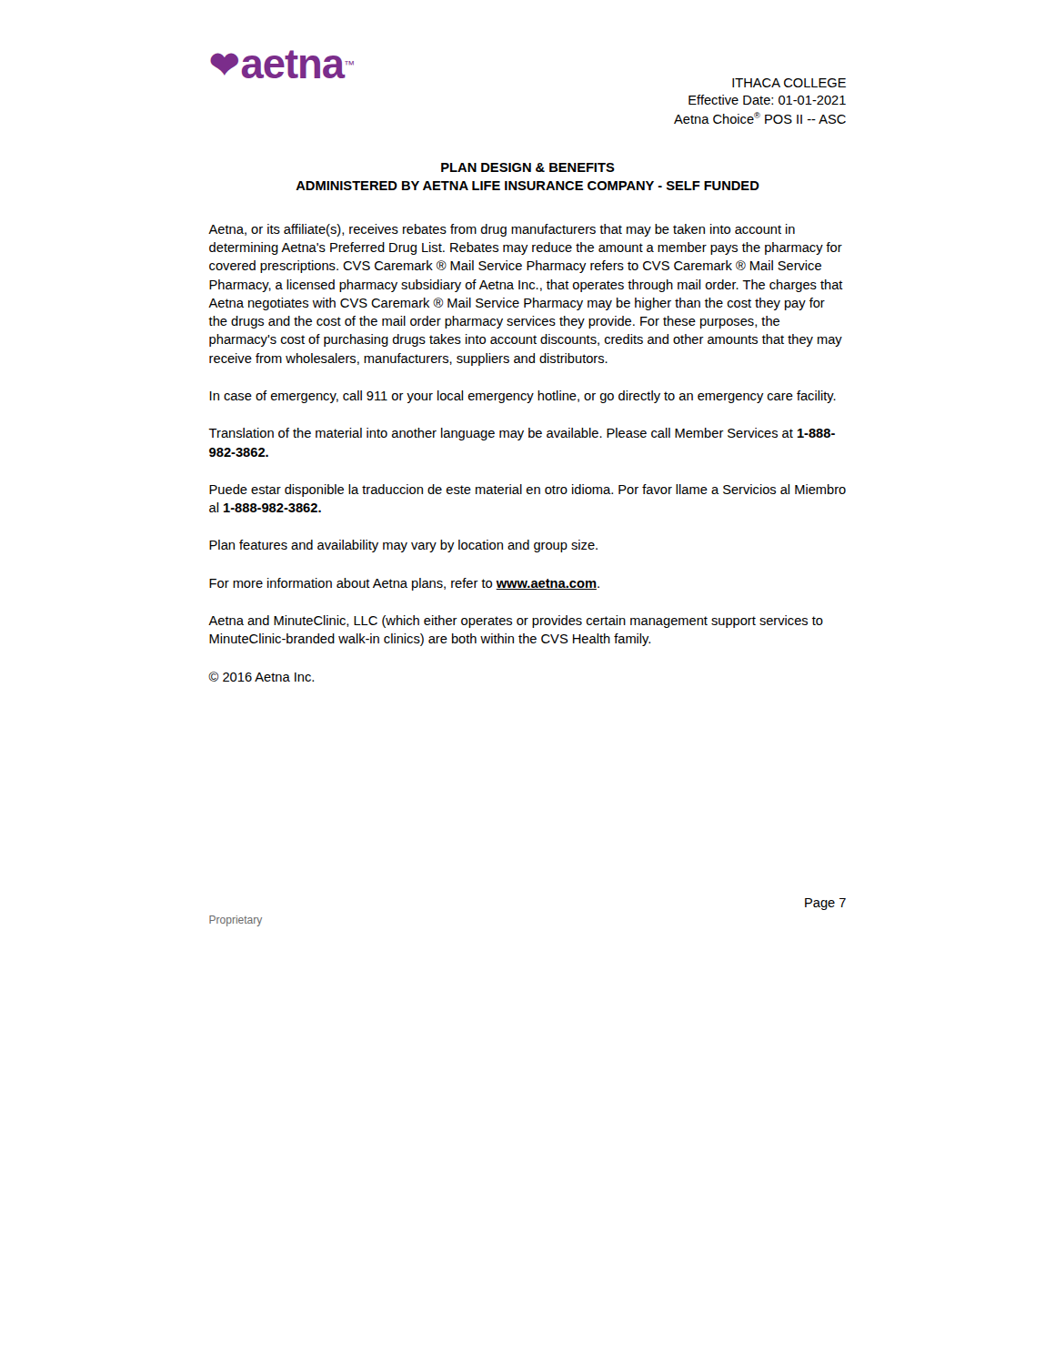❤aetna™
ITHACA COLLEGE
Effective Date: 01-01-2021
Aetna Choice® POS II -- ASC
PLAN DESIGN & BENEFITS
ADMINISTERED BY AETNA LIFE INSURANCE COMPANY - SELF FUNDED
Aetna, or its affiliate(s), receives rebates from drug manufacturers that may be taken into account in determining Aetna's Preferred Drug List. Rebates may reduce the amount a member pays the pharmacy for covered prescriptions. CVS Caremark ® Mail Service Pharmacy refers to CVS Caremark ® Mail Service Pharmacy, a licensed pharmacy subsidiary of Aetna Inc., that operates through mail order. The charges that Aetna negotiates with CVS Caremark ® Mail Service Pharmacy may be higher than the cost they pay for the drugs and the cost of the mail order pharmacy services they provide. For these purposes, the pharmacy's cost of purchasing drugs takes into account discounts, credits and other amounts that they may receive from wholesalers, manufacturers, suppliers and distributors.
In case of emergency, call 911 or your local emergency hotline, or go directly to an emergency care facility.
Translation of the material into another language may be available. Please call Member Services at 1-888-982-3862.
Puede estar disponible la traduccion de este material en otro idioma. Por favor llame a Servicios al Miembro al 1-888-982-3862.
Plan features and availability may vary by location and group size.
For more information about Aetna plans, refer to www.aetna.com.
Aetna and MinuteClinic, LLC (which either operates or provides certain management support services to MinuteClinic-branded walk-in clinics) are both within the CVS Health family.
© 2016 Aetna Inc.
Page 7
Proprietary